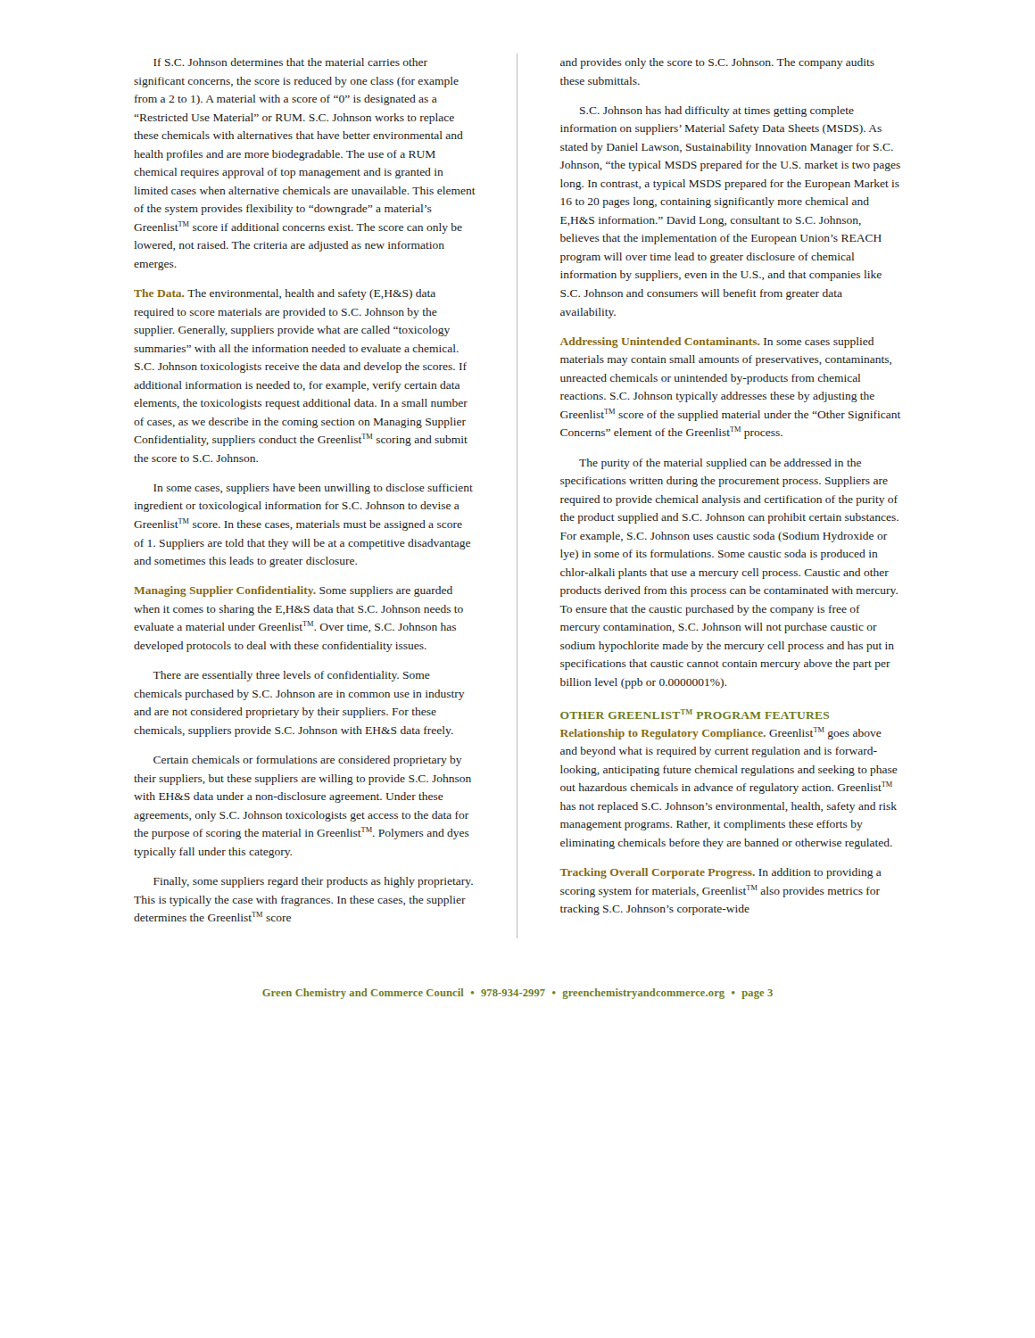If S.C. Johnson determines that the material carries other significant concerns, the score is reduced by one class (for example from a 2 to 1). A material with a score of “0” is designated as a “Restricted Use Material” or RUM. S.C. Johnson works to replace these chemicals with alternatives that have better environmental and health profiles and are more biodegradable. The use of a RUM chemical requires approval of top management and is granted in limited cases when alternative chemicals are unavailable. This element of the system provides flexibility to “downgrade” a material’s GreenlistTM score if additional concerns exist. The score can only be lowered, not raised. The criteria are adjusted as new information emerges.
The Data. The environmental, health and safety (E,H&S) data required to score materials are provided to S.C. Johnson by the supplier. Generally, suppliers provide what are called “toxicology summaries” with all the information needed to evaluate a chemical. S.C. Johnson toxicologists receive the data and develop the scores. If additional information is needed to, for example, verify certain data elements, the toxicologists request additional data. In a small number of cases, as we describe in the coming section on Managing Supplier Confidentiality, suppliers conduct the GreenlistTM scoring and submit the score to S.C. Johnson.
In some cases, suppliers have been unwilling to disclose sufficient ingredient or toxicological information for S.C. Johnson to devise a GreenlistTM score. In these cases, materials must be assigned a score of 1. Suppliers are told that they will be at a competitive disadvantage and sometimes this leads to greater disclosure.
Managing Supplier Confidentiality. Some suppliers are guarded when it comes to sharing the E,H&S data that S.C. Johnson needs to evaluate a material under GreenlistTM. Over time, S.C. Johnson has developed protocols to deal with these confidentiality issues.
There are essentially three levels of confidentiality. Some chemicals purchased by S.C. Johnson are in common use in industry and are not considered proprietary by their suppliers. For these chemicals, suppliers provide S.C. Johnson with EH&S data freely.
Certain chemicals or formulations are considered proprietary by their suppliers, but these suppliers are willing to provide S.C. Johnson with EH&S data under a non-disclosure agreement. Under these agreements, only S.C. Johnson toxicologists get access to the data for the purpose of scoring the material in GreenlistTM. Polymers and dyes typically fall under this category.
Finally, some suppliers regard their products as highly proprietary. This is typically the case with fragrances. In these cases, the supplier determines the GreenlistTM score
and provides only the score to S.C. Johnson. The company audits these submittals.
S.C. Johnson has had difficulty at times getting complete information on suppliers’ Material Safety Data Sheets (MSDS). As stated by Daniel Lawson, Sustainability Innovation Manager for S.C. Johnson, “the typical MSDS prepared for the U.S. market is two pages long. In contrast, a typical MSDS prepared for the European Market is 16 to 20 pages long, containing significantly more chemical and E,H&S information.” David Long, consultant to S.C. Johnson, believes that the implementation of the European Union’s REACH program will over time lead to greater disclosure of chemical information by suppliers, even in the U.S., and that companies like S.C. Johnson and consumers will benefit from greater data availability.
Addressing Unintended Contaminants. In some cases supplied materials may contain small amounts of preservatives, contaminants, unreacted chemicals or unintended by-products from chemical reactions. S.C. Johnson typically addresses these by adjusting the GreenlistTM score of the supplied material under the “Other Significant Concerns” element of the GreenlistTM process.
The purity of the material supplied can be addressed in the specifications written during the procurement process. Suppliers are required to provide chemical analysis and certification of the purity of the product supplied and S.C. Johnson can prohibit certain substances. For example, S.C. Johnson uses caustic soda (Sodium Hydroxide or lye) in some of its formulations. Some caustic soda is produced in chlor-alkali plants that use a mercury cell process. Caustic and other products derived from this process can be contaminated with mercury. To ensure that the caustic purchased by the company is free of mercury contamination, S.C. Johnson will not purchase caustic or sodium hypochlorite made by the mercury cell process and has put in specifications that caustic cannot contain mercury above the part per billion level (ppb or 0.0000001%).
Other GreenlistTM Program Features
Relationship to Regulatory Compliance. GreenlistTM goes above and beyond what is required by current regulation and is forward-looking, anticipating future chemical regulations and seeking to phase out hazardous chemicals in advance of regulatory action. GreenlistTM has not replaced S.C. Johnson’s environmental, health, safety and risk management programs. Rather, it compliments these efforts by eliminating chemicals before they are banned or otherwise regulated.
Tracking Overall Corporate Progress. In addition to providing a scoring system for materials, GreenlistTM also provides metrics for tracking S.C. Johnson’s corporate-wide
Green Chemistry and Commerce Council • 978-934-2997 • greenchemistryandcommerce.org • page 3